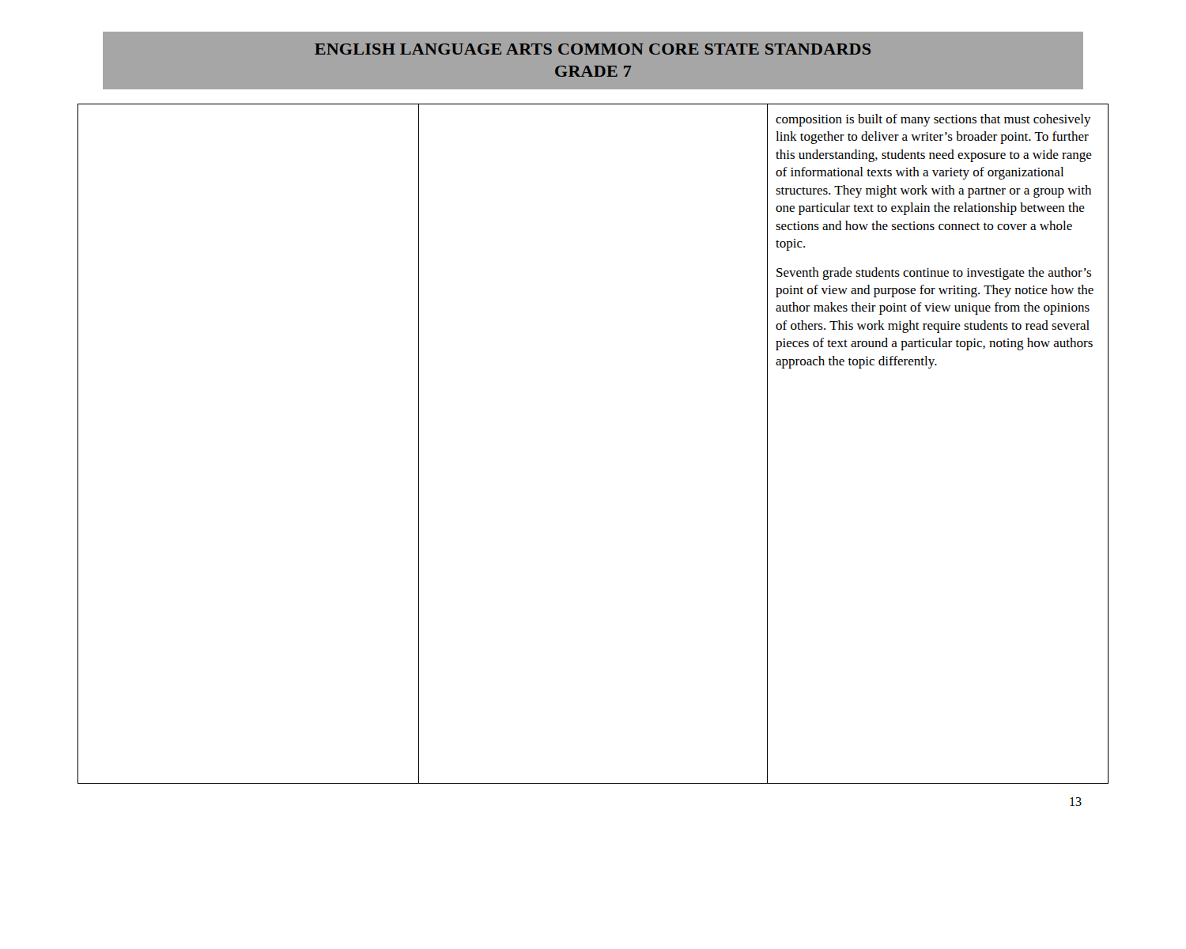ENGLISH LANGUAGE ARTS COMMON CORE STATE STANDARDS
GRADE 7
| | | composition is built of many sections that must cohesively link together to deliver a writer’s broader point. To further this understanding, students need exposure to a wide range of informational texts with a variety of organizational structures. They might work with a partner or a group with one particular text to explain the relationship between the sections and how the sections connect to cover a whole topic. Seventh grade students continue to investigate the author’s point of view and purpose for writing. They notice how the author makes their point of view unique from the opinions of others. This work might require students to read several pieces of text around a particular topic, noting how authors approach the topic differently. |
13